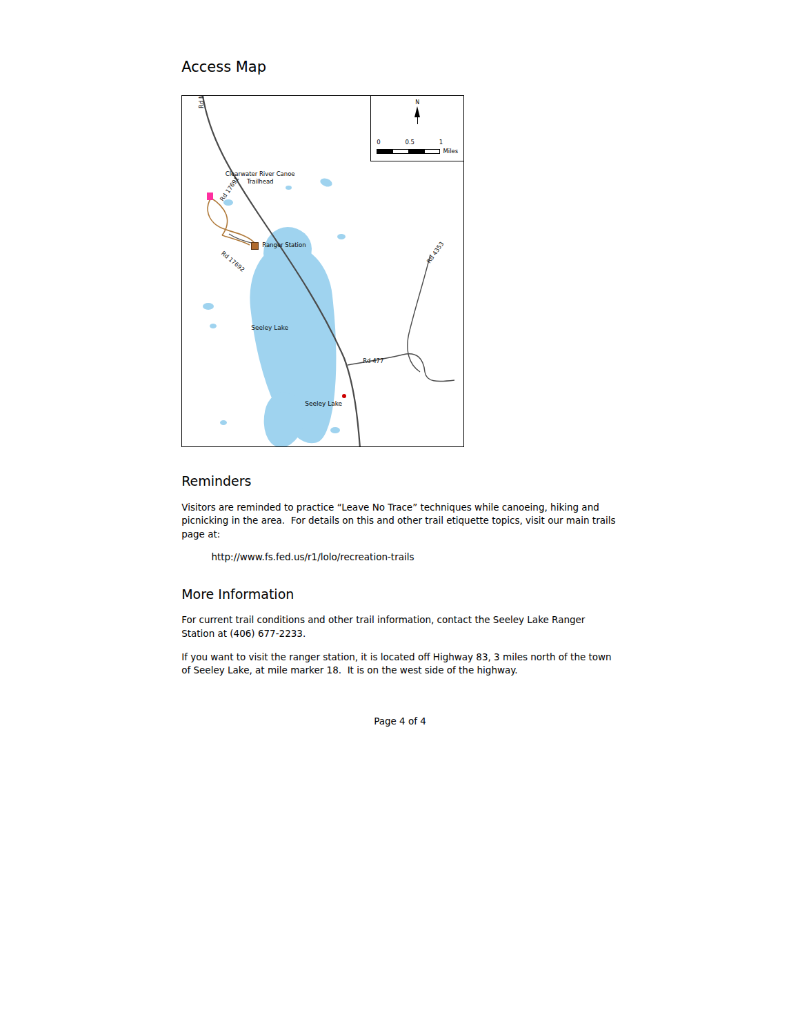Access Map
Rd MT-83
Clearwater River Canoe
Trailhead
Rd 17691
Rd 17692
Ranger Station
Rd 4353
Rd 477
Seeley Lake
Seeley Lake
N
00.51
Miles
Reminders
Visitors are reminded to practice “Leave No Trace” techniques while canoeing, hiking and picnicking in the area. For details on this and other trail etiquette topics, visit our main trails page at:
http://www.fs.fed.us/r1/lolo/recreation-trails
More Information
For current trail conditions and other trail information, contact the Seeley Lake Ranger Station at (406) 677-2233.
If you want to visit the ranger station, it is located off Highway 83, 3 miles north of the town of Seeley Lake, at mile marker 18. It is on the west side of the highway.
Page 4 of 4